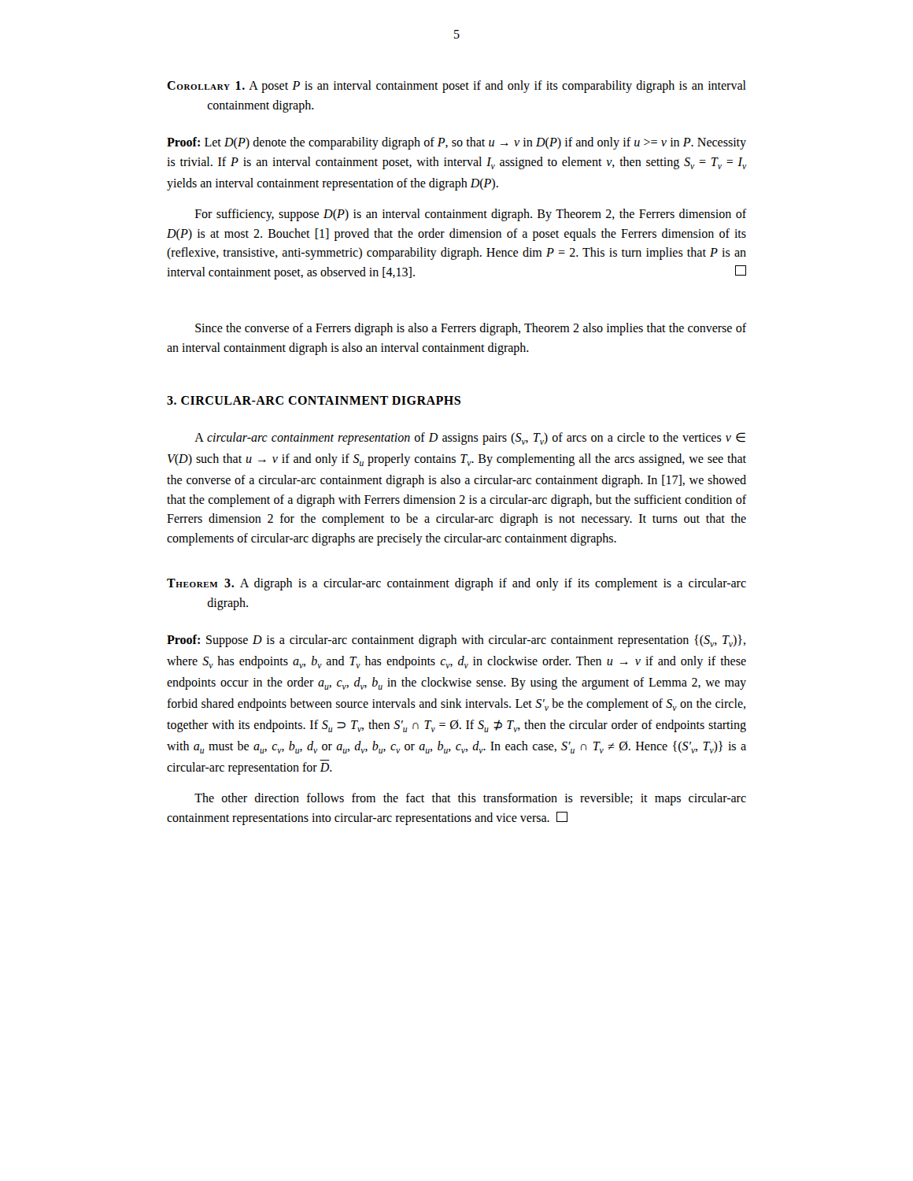5
Corollary 1. A poset P is an interval containment poset if and only if its comparability digraph is an interval containment digraph.
Proof: Let D(P) denote the comparability digraph of P, so that u → v in D(P) if and only if u >= v in P. Necessity is trivial. If P is an interval containment poset, with interval Iv assigned to element v, then setting Sv = Tv = Iv yields an interval containment representation of the digraph D(P).
For sufficiency, suppose D(P) is an interval containment digraph. By Theorem 2, the Ferrers dimension of D(P) is at most 2. Bouchet [1] proved that the order dimension of a poset equals the Ferrers dimension of its (reflexive, transistive, anti-symmetric) comparability digraph. Hence dim P = 2. This is turn implies that P is an interval containment poset, as observed in [4,13].
Since the converse of a Ferrers digraph is also a Ferrers digraph, Theorem 2 also implies that the converse of an interval containment digraph is also an interval containment digraph.
3. CIRCULAR-ARC CONTAINMENT DIGRAPHS
A circular-arc containment representation of D assigns pairs (Sv, Tv) of arcs on a circle to the vertices v ∈ V(D) such that u → v if and only if Su properly contains Tv. By complementing all the arcs assigned, we see that the converse of a circular-arc containment digraph is also a circular-arc containment digraph. In [17], we showed that the complement of a digraph with Ferrers dimension 2 is a circular-arc digraph, but the sufficient condition of Ferrers dimension 2 for the complement to be a circular-arc digraph is not necessary. It turns out that the complements of circular-arc digraphs are precisely the circular-arc containment digraphs.
Theorem 3. A digraph is a circular-arc containment digraph if and only if its complement is a circular-arc digraph.
Proof: Suppose D is a circular-arc containment digraph with circular-arc containment representation {(Sv, Tv)}, where Sv has endpoints av, bv and Tv has endpoints cv, dv in clockwise order. Then u → v if and only if these endpoints occur in the order au, cv, dv, bu in the clockwise sense. By using the argument of Lemma 2, we may forbid shared endpoints between source intervals and sink intervals. Let S′v be the complement of Sv on the circle, together with its endpoints. If Su ⊃ Tv, then S′u ∩ Tv = Ø. If Su ⊅ Tv, then the circular order of endpoints starting with au must be au, cv, bu, dv or au, dv, bu, cv or au, bu, cv, dv. In each case, S′u ∩ Tv ≠ Ø. Hence {(S′v, Tv)} is a circular-arc representation for D.
The other direction follows from the fact that this transformation is reversible; it maps circular-arc containment representations into circular-arc representations and vice versa.